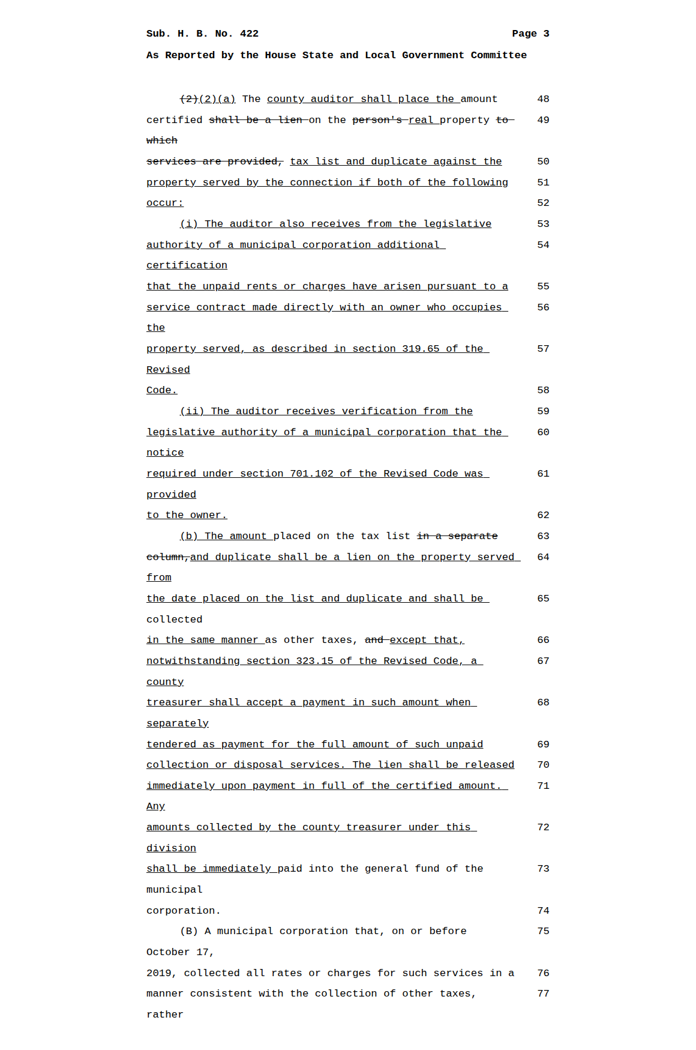Sub. H. B. No. 422 Page 3
As Reported by the House State and Local Government Committee
(2)(2)(a) The county auditor shall place the amount 48
certified shall be a lien on the person's real property to which 49
services are provided, tax list and duplicate against the 50
property served by the connection if both of the following 51
occur: 52
(i) The auditor also receives from the legislative 53
authority of a municipal corporation additional certification 54
that the unpaid rents or charges have arisen pursuant to a 55
service contract made directly with an owner who occupies the 56
property served, as described in section 319.65 of the Revised 57
Code. 58
(ii) The auditor receives verification from the 59
legislative authority of a municipal corporation that the notice 60
required under section 701.102 of the Revised Code was provided 61
to the owner. 62
(b) The amount placed on the tax list in a separate 63
column,and duplicate shall be a lien on the property served from 64
the date placed on the list and duplicate and shall be collected 65
in the same manner as other taxes, and except that, 66
notwithstanding section 323.15 of the Revised Code, a county 67
treasurer shall accept a payment in such amount when separately 68
tendered as payment for the full amount of such unpaid 69
collection or disposal services. The lien shall be released 70
immediately upon payment in full of the certified amount. Any 71
amounts collected by the county treasurer under this division 72
shall be immediately paid into the general fund of the municipal 73
corporation. 74
(B) A municipal corporation that, on or before October 17, 75
2019, collected all rates or charges for such services in a 76
manner consistent with the collection of other taxes, rather 77